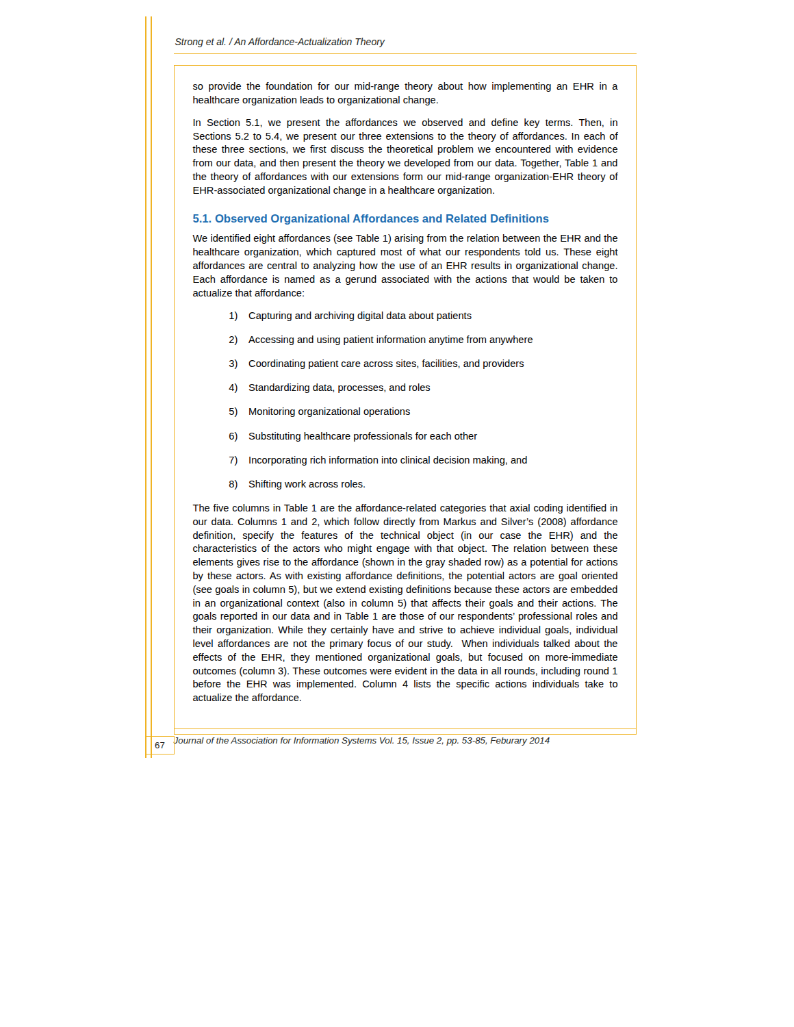Strong et al. / An Affordance-Actualization Theory
so provide the foundation for our mid-range theory about how implementing an EHR in a healthcare organization leads to organizational change.
In Section 5.1, we present the affordances we observed and define key terms. Then, in Sections 5.2 to 5.4, we present our three extensions to the theory of affordances. In each of these three sections, we first discuss the theoretical problem we encountered with evidence from our data, and then present the theory we developed from our data. Together, Table 1 and the theory of affordances with our extensions form our mid-range organization-EHR theory of EHR-associated organizational change in a healthcare organization.
5.1. Observed Organizational Affordances and Related Definitions
We identified eight affordances (see Table 1) arising from the relation between the EHR and the healthcare organization, which captured most of what our respondents told us. These eight affordances are central to analyzing how the use of an EHR results in organizational change. Each affordance is named as a gerund associated with the actions that would be taken to actualize that affordance:
Capturing and archiving digital data about patients
Accessing and using patient information anytime from anywhere
Coordinating patient care across sites, facilities, and providers
Standardizing data, processes, and roles
Monitoring organizational operations
Substituting healthcare professionals for each other
Incorporating rich information into clinical decision making, and
Shifting work across roles.
The five columns in Table 1 are the affordance-related categories that axial coding identified in our data. Columns 1 and 2, which follow directly from Markus and Silver’s (2008) affordance definition, specify the features of the technical object (in our case the EHR) and the characteristics of the actors who might engage with that object. The relation between these elements gives rise to the affordance (shown in the gray shaded row) as a potential for actions by these actors. As with existing affordance definitions, the potential actors are goal oriented (see goals in column 5), but we extend existing definitions because these actors are embedded in an organizational context (also in column 5) that affects their goals and their actions. The goals reported in our data and in Table 1 are those of our respondents’ professional roles and their organization. While they certainly have and strive to achieve individual goals, individual level affordances are not the primary focus of our study. When individuals talked about the effects of the EHR, they mentioned organizational goals, but focused on more-immediate outcomes (column 3). These outcomes were evident in the data in all rounds, including round 1 before the EHR was implemented. Column 4 lists the specific actions individuals take to actualize the affordance.
Journal of the Association for Information Systems Vol. 15, Issue 2, pp. 53-85, Feburary 2014
67